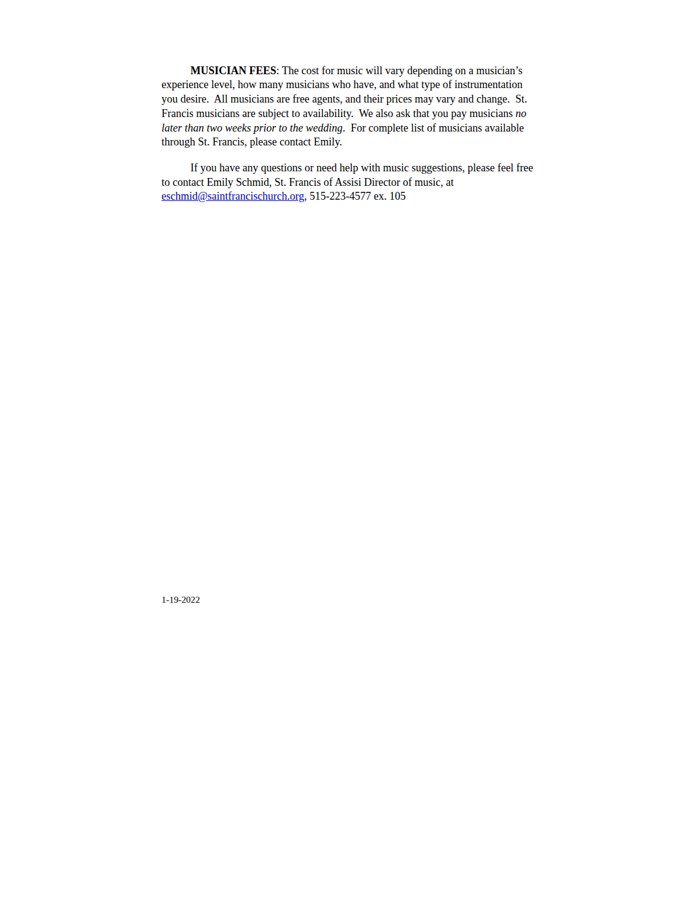MUSICIAN FEES: The cost for music will vary depending on a musician’s experience level, how many musicians who have, and what type of instrumentation you desire. All musicians are free agents, and their prices may vary and change. St. Francis musicians are subject to availability. We also ask that you pay musicians no later than two weeks prior to the wedding. For complete list of musicians available through St. Francis, please contact Emily.
If you have any questions or need help with music suggestions, please feel free to contact Emily Schmid, St. Francis of Assisi Director of music, at eschmid@saintfrancischurch.org, 515-223-4577 ex. 105
1-19-2022